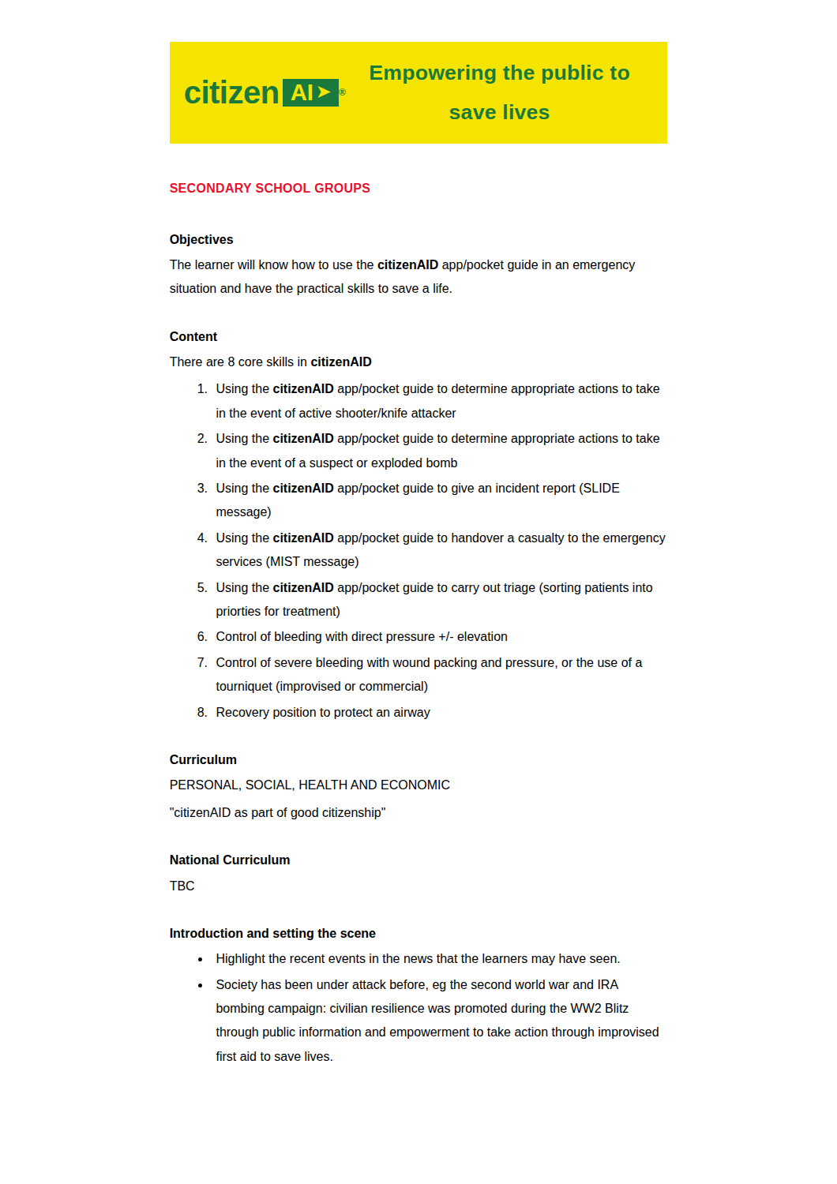citizen AI➤®
Empowering the public to save lives
SECONDARY SCHOOL GROUPS
Objectives
The learner will know how to use the citizenAID app/pocket guide in an emergency situation and have the practical skills to save a life.
Content
There are 8 core skills in citizenAID
Using the citizenAID app/pocket guide to determine appropriate actions to take in the event of active shooter/knife attacker
Using the citizenAID app/pocket guide to determine appropriate actions to take in the event of a suspect or exploded bomb
Using the citizenAID app/pocket guide to give an incident report (SLIDE message)
Using the citizenAID app/pocket guide to handover a casualty to the emergency services (MIST message)
Using the citizenAID app/pocket guide to carry out triage (sorting patients into priorties for treatment)
Control of bleeding with direct pressure +/- elevation
Control of severe bleeding with wound packing and pressure, or the use of a tourniquet (improvised or commercial)
Recovery position to protect an airway
Curriculum
PERSONAL, SOCIAL, HEALTH AND ECONOMIC
"citizenAID as part of good citizenship"
National Curriculum
TBC
Introduction and setting the scene
Highlight the recent events in the news that the learners may have seen.
Society has been under attack before, eg the second world war and IRA bombing campaign: civilian resilience was promoted during the WW2 Blitz through public information and empowerment to take action through improvised first aid to save lives.